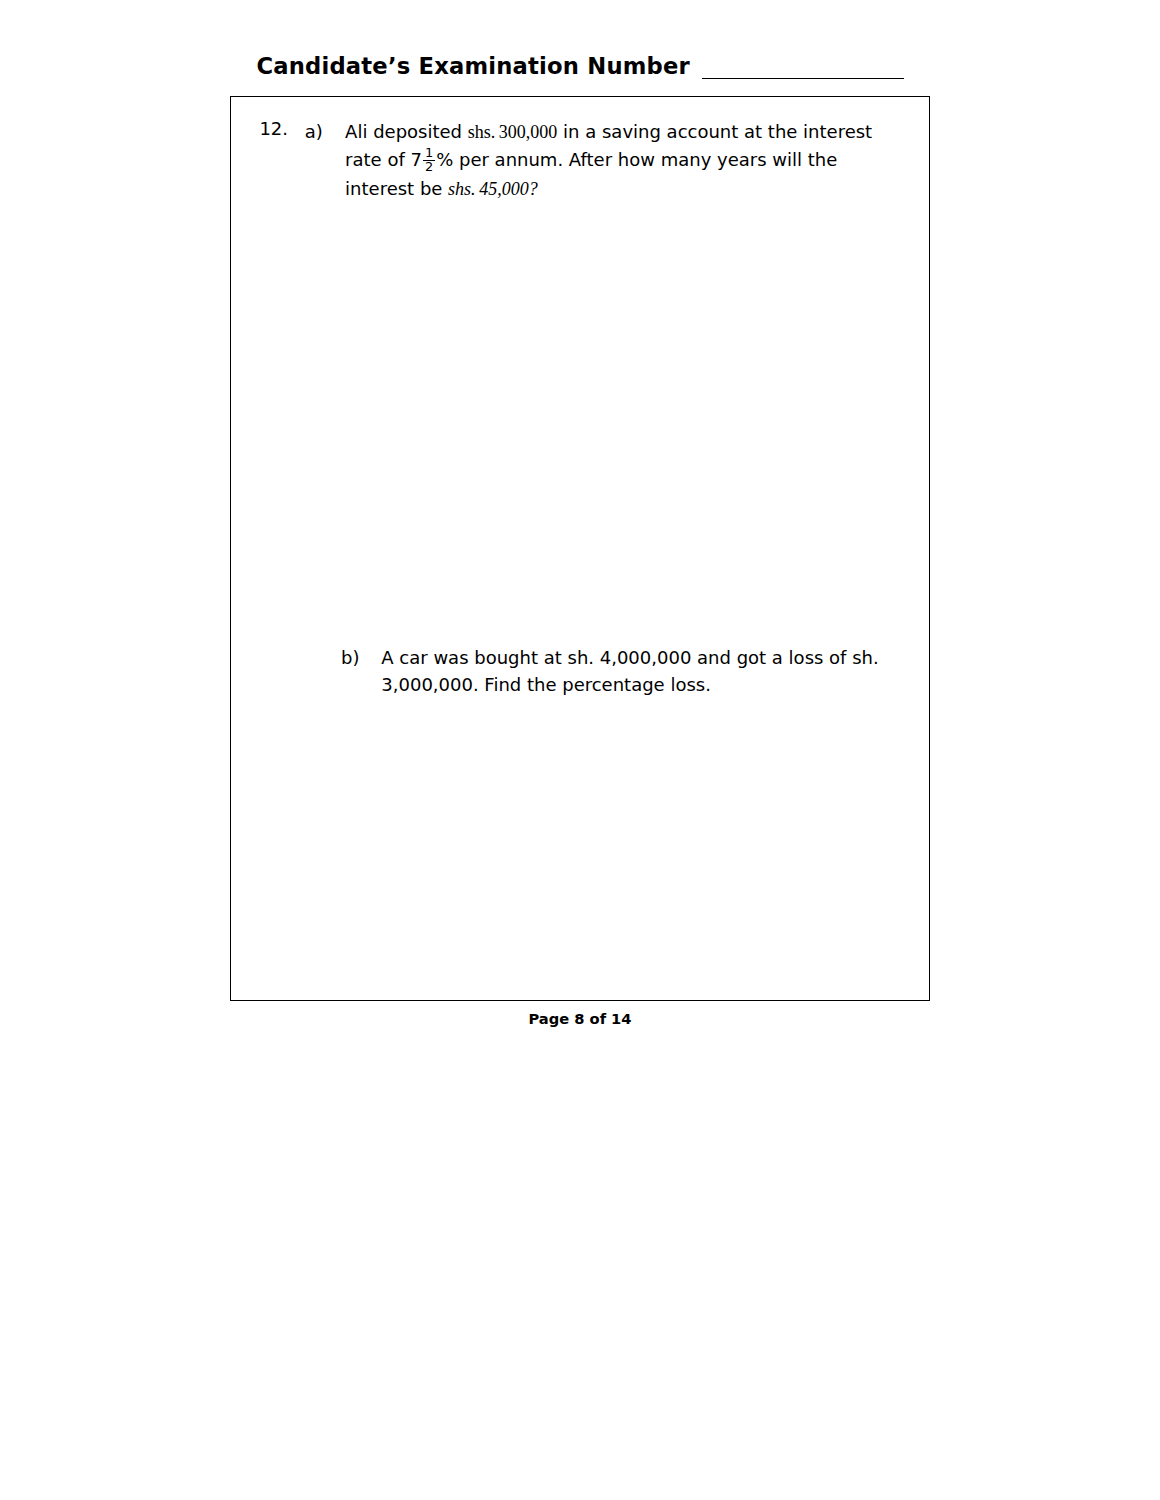Candidate’s Examination Number
12.
a) Ali deposited shs. 300,000 in a saving account at the interest rate of 712% per annum. After how many years will the interest be shs. 45,000?
b) A car was bought at sh. 4,000,000 and got a loss of sh. 3,000,000. Find the percentage loss.
Page 8 of 14